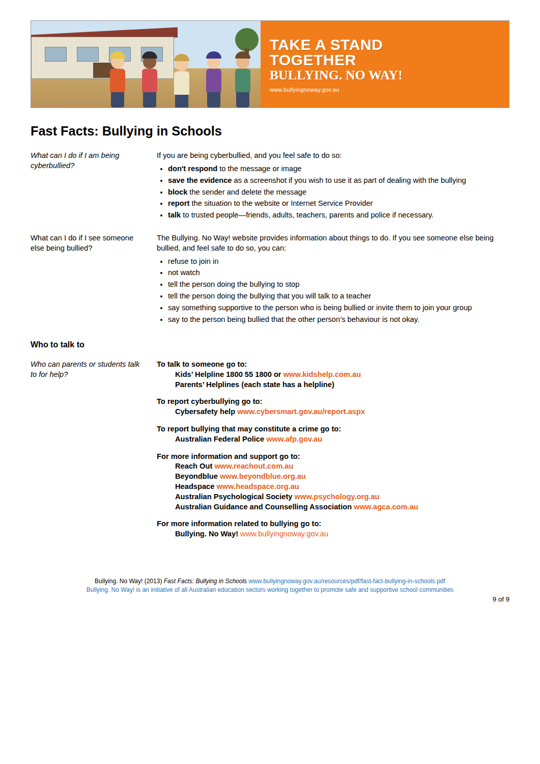TAKE A STAND
TOGETHER
BULLYING. NO WAY!
www.bullyingnoway.gov.au
Fast Facts: Bullying in Schools
What can I do if I am being cyberbullied?
If you are being cyberbullied, and you feel safe to do so:
don't respond to the message or image
save the evidence as a screenshot if you wish to use it as part of dealing with the bullying
block the sender and delete the message
report the situation to the website or Internet Service Provider
talk to trusted people—friends, adults, teachers, parents and police if necessary.
What can I do if I see someone else being bullied?
The Bullying. No Way! website provides information about things to do. If you see someone else being bullied, and feel safe to do so, you can:
refuse to join in
not watch
tell the person doing the bullying to stop
tell the person doing the bullying that you will talk to a teacher
say something supportive to the person who is being bullied or invite them to join your group
say to the person being bullied that the other person’s behaviour is not okay.
Who to talk to
Who can parents or students talk to for help?
To talk to someone go to:
Kids’ Helpline 1800 55 1800 or www.kidshelp.com.au
Parents’ Helplines (each state has a helpline)
To report cyberbullying go to:
Cybersafety help www.cybersmart.gov.au/report.aspx
To report bullying that may constitute a crime go to:
Australian Federal Police www.afp.gov.au
For more information and support go to:
Reach Out www.reachout.com.au
Beyondblue www.beyondblue.org.au
Headspace www.headspace.org.au
Australian Psychological Society www.psychology.org.au
Australian Guidance and Counselling Association www.agca.com.au
For more information related to bullying go to:
Bullying. No Way! www.bullyingnoway.gov.au
Bullying. No Way! (2013) Fast Facts: Bullying in Schools www.bullyingnoway.gov.au/resources/pdf/fast-fact-bullying-in-schools.pdf
Bullying. No Way! is an initiative of all Australian education sectors working together to promote safe and supportive school communities
9 of 9